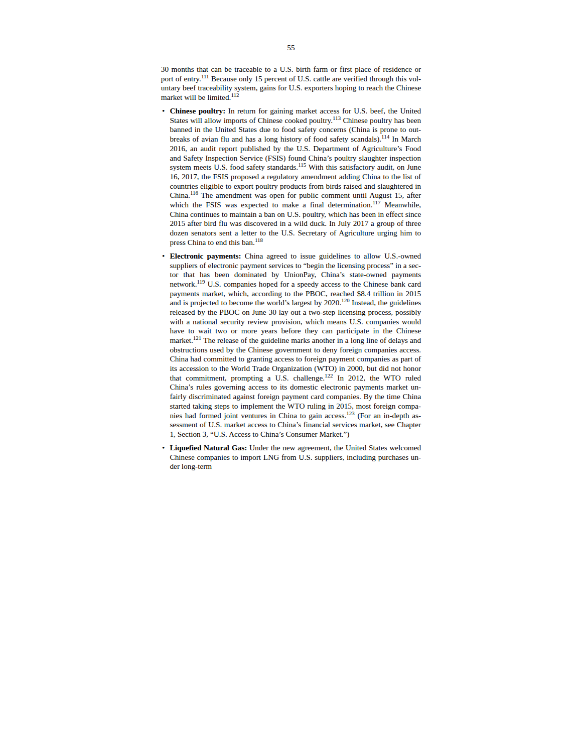55
30 months that can be traceable to a U.S. birth farm or first place of residence or port of entry.111 Because only 15 percent of U.S. cattle are verified through this voluntary beef traceability system, gains for U.S. exporters hoping to reach the Chinese market will be limited.112
Chinese poultry: In return for gaining market access for U.S. beef, the United States will allow imports of Chinese cooked poultry.113 Chinese poultry has been banned in the United States due to food safety concerns (China is prone to outbreaks of avian flu and has a long history of food safety scandals).114 In March 2016, an audit report published by the U.S. Department of Agriculture’s Food and Safety Inspection Service (FSIS) found China’s poultry slaughter inspection system meets U.S. food safety standards.115 With this satisfactory audit, on June 16, 2017, the FSIS proposed a regulatory amendment adding China to the list of countries eligible to export poultry products from birds raised and slaughtered in China.116 The amendment was open for public comment until August 15, after which the FSIS was expected to make a final determination.117 Meanwhile, China continues to maintain a ban on U.S. poultry, which has been in effect since 2015 after bird flu was discovered in a wild duck. In July 2017 a group of three dozen senators sent a letter to the U.S. Secretary of Agriculture urging him to press China to end this ban.118
Electronic payments: China agreed to issue guidelines to allow U.S.-owned suppliers of electronic payment services to “begin the licensing process” in a sector that has been dominated by UnionPay, China’s state-owned payments network.119 U.S. companies hoped for a speedy access to the Chinese bank card payments market, which, according to the PBOC, reached $8.4 trillion in 2015 and is projected to become the world’s largest by 2020.120 Instead, the guidelines released by the PBOC on June 30 lay out a two-step licensing process, possibly with a national security review provision, which means U.S. companies would have to wait two or more years before they can participate in the Chinese market.121 The release of the guideline marks another in a long line of delays and obstructions used by the Chinese government to deny foreign companies access. China had committed to granting access to foreign payment companies as part of its accession to the World Trade Organization (WTO) in 2000, but did not honor that commitment, prompting a U.S. challenge.122 In 2012, the WTO ruled China’s rules governing access to its domestic electronic payments market unfairly discriminated against foreign payment card companies. By the time China started taking steps to implement the WTO ruling in 2015, most foreign companies had formed joint ventures in China to gain access.123 (For an in-depth assessment of U.S. market access to China’s financial services market, see Chapter 1, Section 3, “U.S. Access to China’s Consumer Market.”)
Liquefied Natural Gas: Under the new agreement, the United States welcomed Chinese companies to import LNG from U.S. suppliers, including purchases under long-term